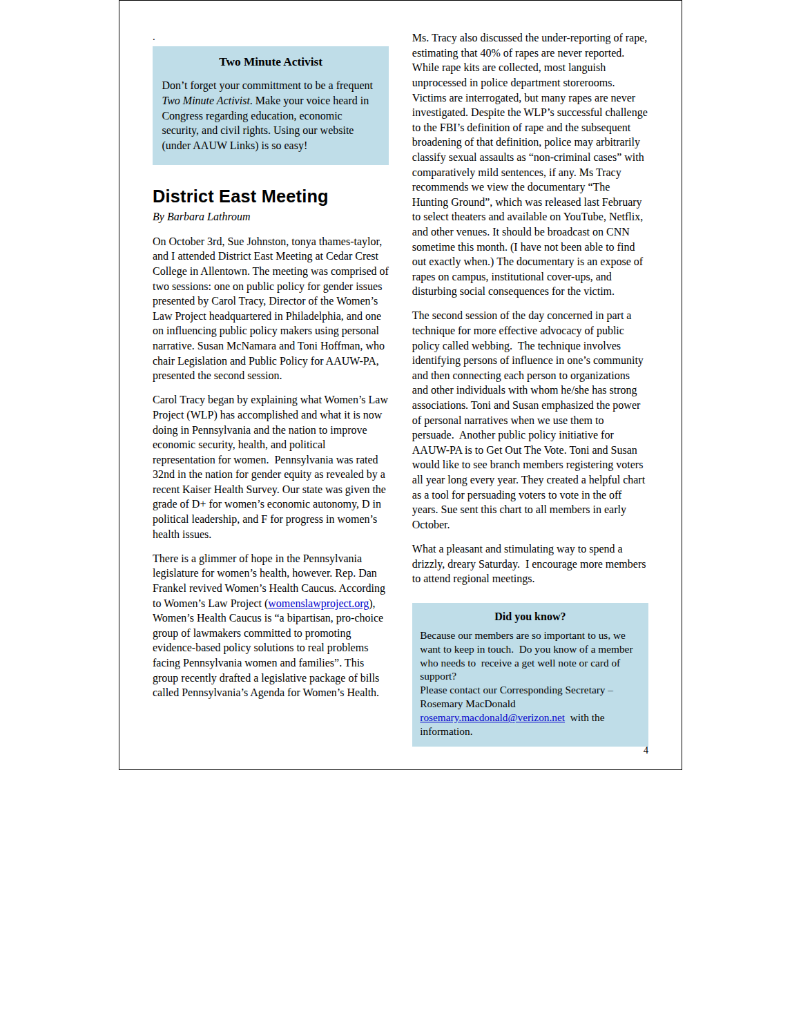.
Two Minute Activist
Don’t forget your committment to be a frequent Two Minute Activist. Make your voice heard in Congress regarding education, economic security, and civil rights. Using our website (under AAUW Links) is so easy!
District East Meeting
By Barbara Lathroum
On October 3rd, Sue Johnston, tonya thames-taylor, and I attended District East Meeting at Cedar Crest College in Allentown. The meeting was comprised of two sessions: one on public policy for gender issues presented by Carol Tracy, Director of the Women’s Law Project headquartered in Philadelphia, and one on influencing public policy makers using personal narrative. Susan McNamara and Toni Hoffman, who chair Legislation and Public Policy for AAUW-PA, presented the second session.
Carol Tracy began by explaining what Women’s Law Project (WLP) has accomplished and what it is now doing in Pennsylvania and the nation to improve economic security, health, and political representation for women. Pennsylvania was rated 32nd in the nation for gender equity as revealed by a recent Kaiser Health Survey. Our state was given the grade of D+ for women’s economic autonomy, D in political leadership, and F for progress in women’s health issues.
There is a glimmer of hope in the Pennsylvania legislature for women’s health, however. Rep. Dan Frankel revived Women’s Health Caucus. According to Women’s Law Project (womenslawproject.org), Women’s Health Caucus is “a bipartisan, pro-choice group of lawmakers committed to promoting evidence-based policy solutions to real problems facing Pennsylvania women and families”. This group recently drafted a legislative package of bills called Pennsylvania’s Agenda for Women’s Health.
Ms. Tracy also discussed the under-reporting of rape, estimating that 40% of rapes are never reported. While rape kits are collected, most languish unprocessed in police department storerooms. Victims are interrogated, but many rapes are never investigated. Despite the WLP’s successful challenge to the FBI’s definition of rape and the subsequent broadening of that definition, police may arbitrarily classify sexual assaults as “non-criminal cases” with comparatively mild sentences, if any. Ms Tracy recommends we view the documentary “The Hunting Ground”, which was released last February to select theaters and available on YouTube, Netflix, and other venues. It should be broadcast on CNN sometime this month. (I have not been able to find out exactly when.) The documentary is an expose of rapes on campus, institutional cover-ups, and disturbing social consequences for the victim.
The second session of the day concerned in part a technique for more effective advocacy of public policy called webbing. The technique involves identifying persons of influence in one’s community and then connecting each person to organizations and other individuals with whom he/she has strong associations. Toni and Susan emphasized the power of personal narratives when we use them to persuade. Another public policy initiative for AAUW-PA is to Get Out The Vote. Toni and Susan would like to see branch members registering voters all year long every year. They created a helpful chart as a tool for persuading voters to vote in the off years. Sue sent this chart to all members in early October.
What a pleasant and stimulating way to spend a drizzly, dreary Saturday. I encourage more members to attend regional meetings.
Did you know?
Because our members are so important to us, we want to keep in touch. Do you know of a member who needs to receive a get well note or card of support?
Please contact our Corresponding Secretary – Rosemary MacDonald
rosemary.macdonald@verizon.net with the information.
4